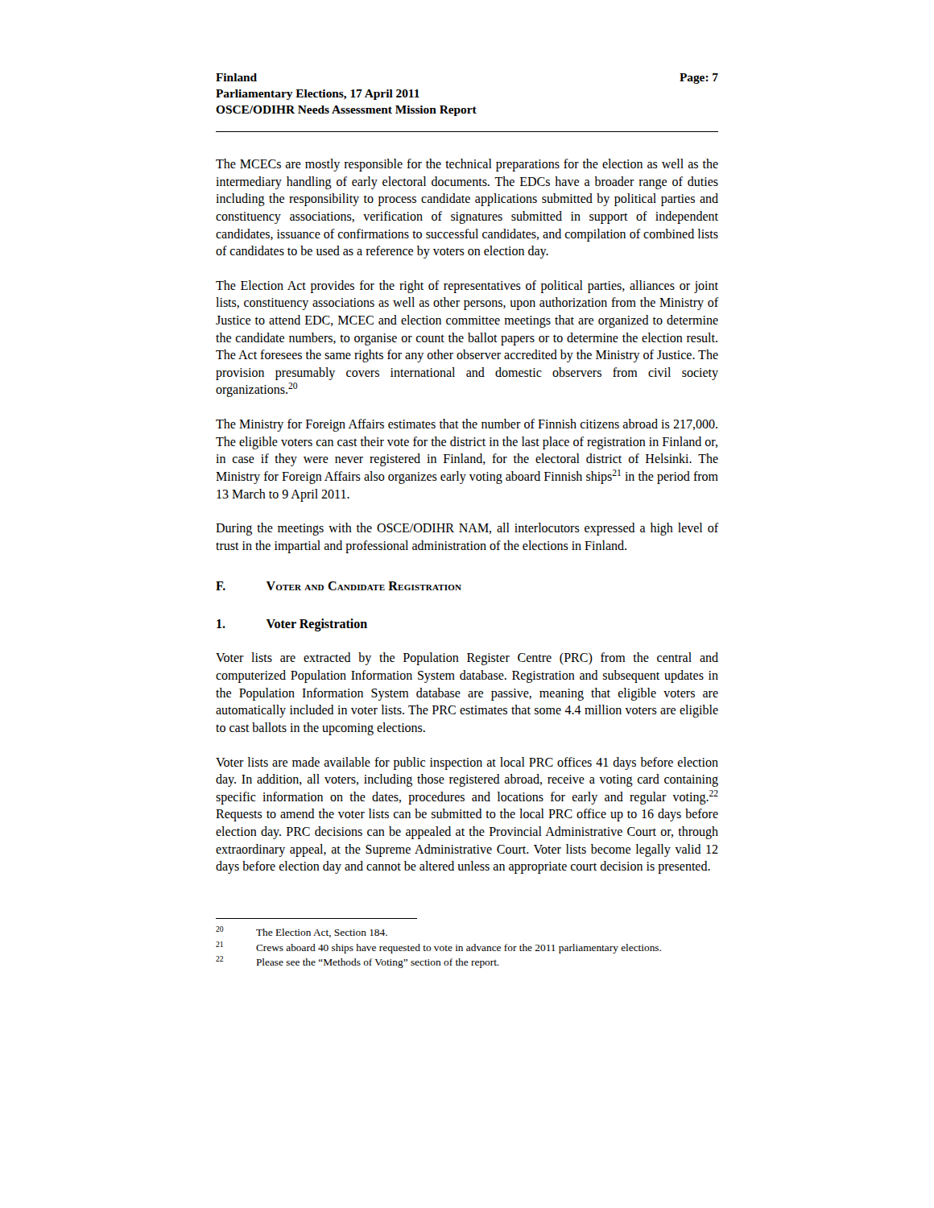Finland
Parliamentary Elections, 17 April 2011
OSCE/ODIHR Needs Assessment Mission Report
Page: 7
The MCECs are mostly responsible for the technical preparations for the election as well as the intermediary handling of early electoral documents. The EDCs have a broader range of duties including the responsibility to process candidate applications submitted by political parties and constituency associations, verification of signatures submitted in support of independent candidates, issuance of confirmations to successful candidates, and compilation of combined lists of candidates to be used as a reference by voters on election day.
The Election Act provides for the right of representatives of political parties, alliances or joint lists, constituency associations as well as other persons, upon authorization from the Ministry of Justice to attend EDC, MCEC and election committee meetings that are organized to determine the candidate numbers, to organise or count the ballot papers or to determine the election result. The Act foresees the same rights for any other observer accredited by the Ministry of Justice. The provision presumably covers international and domestic observers from civil society organizations.20
The Ministry for Foreign Affairs estimates that the number of Finnish citizens abroad is 217,000. The eligible voters can cast their vote for the district in the last place of registration in Finland or, in case if they were never registered in Finland, for the electoral district of Helsinki. The Ministry for Foreign Affairs also organizes early voting aboard Finnish ships21 in the period from 13 March to 9 April 2011.
During the meetings with the OSCE/ODIHR NAM, all interlocutors expressed a high level of trust in the impartial and professional administration of the elections in Finland.
F. Voter and Candidate Registration
1. Voter Registration
Voter lists are extracted by the Population Register Centre (PRC) from the central and computerized Population Information System database. Registration and subsequent updates in the Population Information System database are passive, meaning that eligible voters are automatically included in voter lists. The PRC estimates that some 4.4 million voters are eligible to cast ballots in the upcoming elections.
Voter lists are made available for public inspection at local PRC offices 41 days before election day. In addition, all voters, including those registered abroad, receive a voting card containing specific information on the dates, procedures and locations for early and regular voting.22 Requests to amend the voter lists can be submitted to the local PRC office up to 16 days before election day. PRC decisions can be appealed at the Provincial Administrative Court or, through extraordinary appeal, at the Supreme Administrative Court. Voter lists become legally valid 12 days before election day and cannot be altered unless an appropriate court decision is presented.
20 The Election Act, Section 184.
21 Crews aboard 40 ships have requested to vote in advance for the 2011 parliamentary elections.
22 Please see the “Methods of Voting” section of the report.